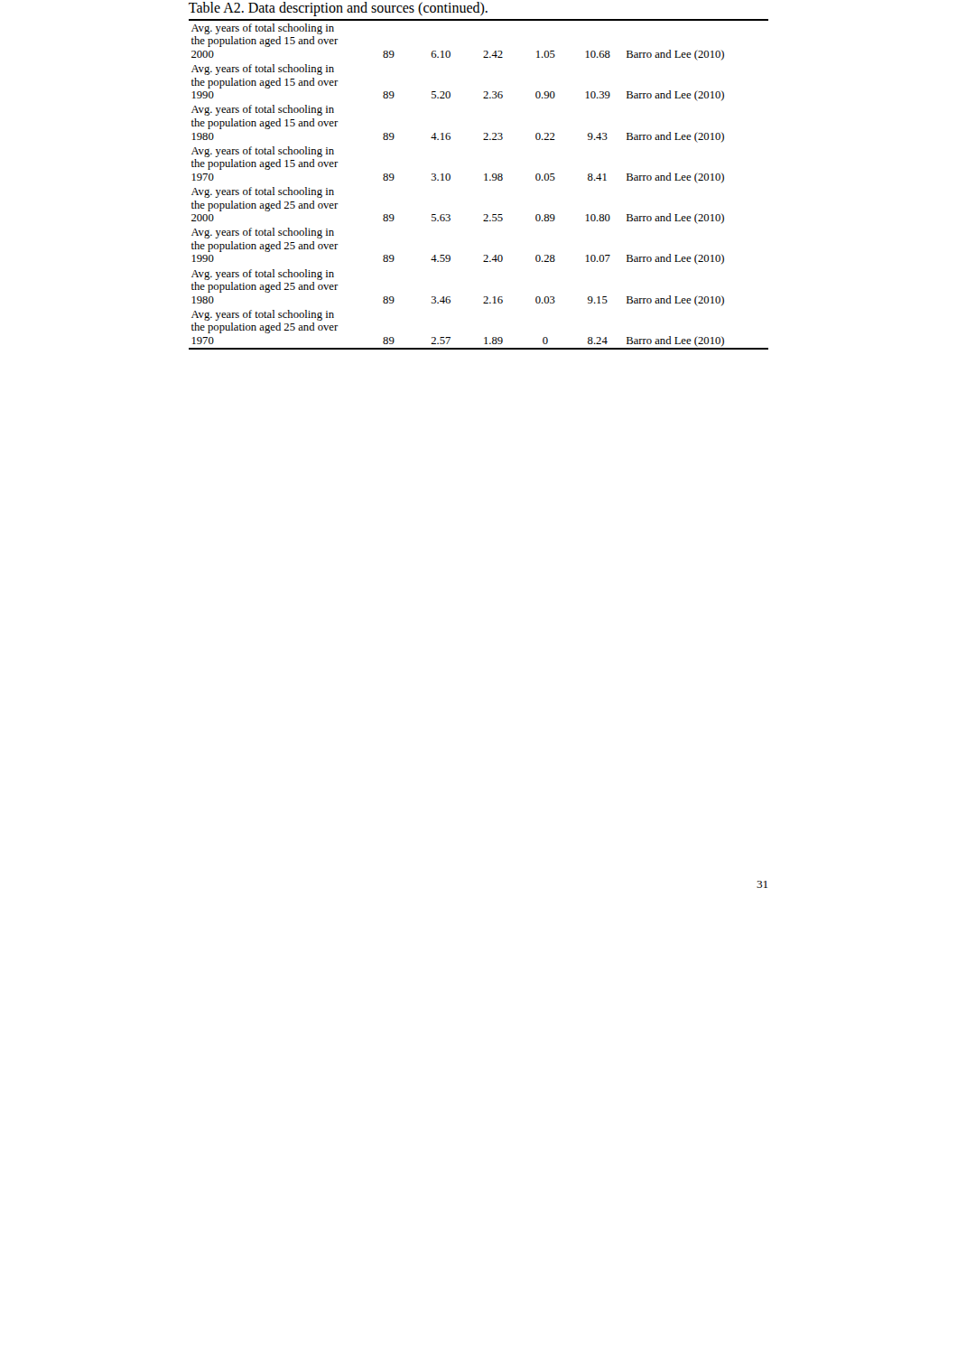Table A2. Data description and sources (continued).
| Avg. years of total schooling in the population aged 15 and over 2000 | 89 | 6.10 | 2.42 | 1.05 | 10.68 | Barro and Lee (2010) |
| Avg. years of total schooling in the population aged 15 and over 1990 | 89 | 5.20 | 2.36 | 0.90 | 10.39 | Barro and Lee (2010) |
| Avg. years of total schooling in the population aged 15 and over 1980 | 89 | 4.16 | 2.23 | 0.22 | 9.43 | Barro and Lee (2010) |
| Avg. years of total schooling in the population aged 15 and over 1970 | 89 | 3.10 | 1.98 | 0.05 | 8.41 | Barro and Lee (2010) |
| Avg. years of total schooling in the population aged 25 and over 2000 | 89 | 5.63 | 2.55 | 0.89 | 10.80 | Barro and Lee (2010) |
| Avg. years of total schooling in the population aged 25 and over 1990 | 89 | 4.59 | 2.40 | 0.28 | 10.07 | Barro and Lee (2010) |
| Avg. years of total schooling in the population aged 25 and over 1980 | 89 | 3.46 | 2.16 | 0.03 | 9.15 | Barro and Lee (2010) |
| Avg. years of total schooling in the population aged 25 and over 1970 | 89 | 2.57 | 1.89 | 0 | 8.24 | Barro and Lee (2010) |
31